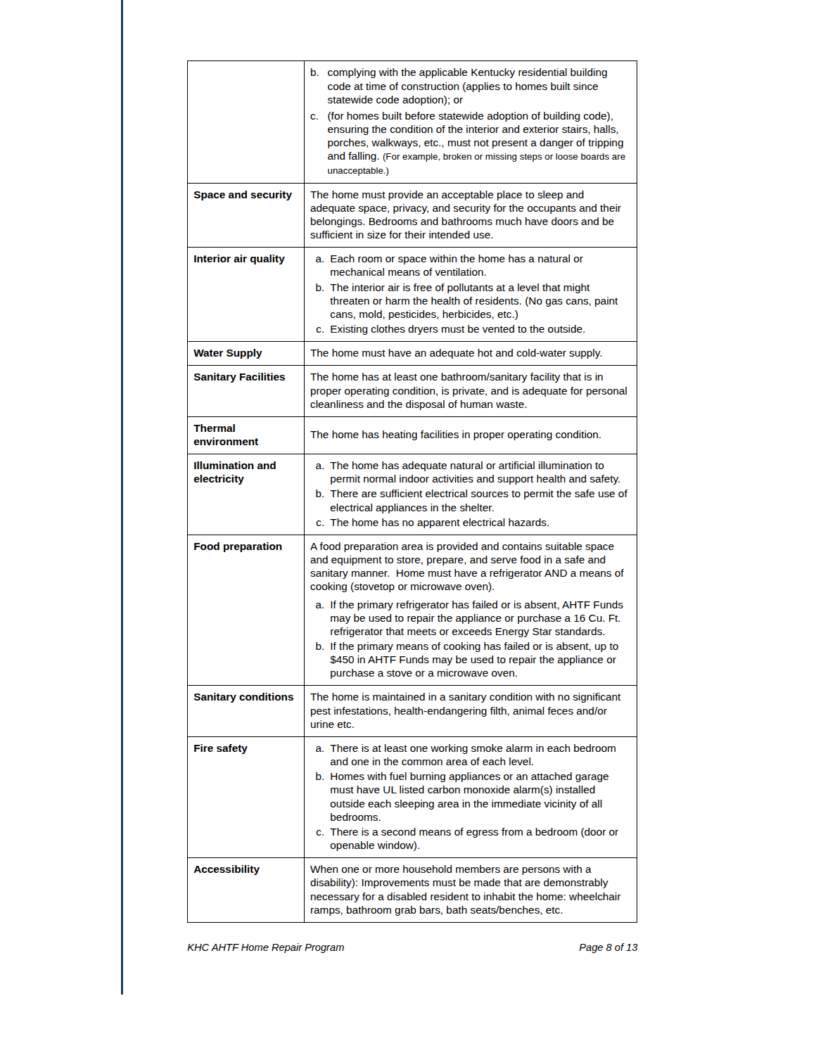| | b. complying with the applicable Kentucky residential building code at time of construction (applies to homes built since statewide code adoption); or c. (for homes built before statewide adoption of building code), ensuring the condition of the interior and exterior stairs, halls, porches, walkways, etc., must not present a danger of tripping and falling. (For example, broken or missing steps or loose boards are unacceptable.) |
| Space and security | The home must provide an acceptable place to sleep and adequate space, privacy, and security for the occupants and their belongings. Bedrooms and bathrooms much have doors and be sufficient in size for their intended use. |
| Interior air quality | Each room or space within the home has a natural or mechanical means of ventilation. The interior air is free of pollutants at a level that might threaten or harm the health of residents. (No gas cans, paint cans, mold, pesticides, herbicides, etc.) Existing clothes dryers must be vented to the outside. |
| Water Supply | The home must have an adequate hot and cold-water supply. |
| Sanitary Facilities | The home has at least one bathroom/sanitary facility that is in proper operating condition, is private, and is adequate for personal cleanliness and the disposal of human waste. |
| Thermal environment | The home has heating facilities in proper operating condition. |
| Illumination and electricity | The home has adequate natural or artificial illumination to permit normal indoor activities and support health and safety. There are sufficient electrical sources to permit the safe use of electrical appliances in the shelter. The home has no apparent electrical hazards. |
| Food preparation | A food preparation area is provided and contains suitable space and equipment to store, prepare, and serve food in a safe and sanitary manner. Home must have a refrigerator AND a means of cooking (stovetop or microwave oven). If the primary refrigerator has failed or is absent, AHTF Funds may be used to repair the appliance or purchase a 16 Cu. Ft. refrigerator that meets or exceeds Energy Star standards. If the primary means of cooking has failed or is absent, up to $450 in AHTF Funds may be used to repair the appliance or purchase a stove or a microwave oven. |
| Sanitary conditions | The home is maintained in a sanitary condition with no significant pest infestations, health-endangering filth, animal feces and/or urine etc. |
| Fire safety | There is at least one working smoke alarm in each bedroom and one in the common area of each level. Homes with fuel burning appliances or an attached garage must have UL listed carbon monoxide alarm(s) installed outside each sleeping area in the immediate vicinity of all bedrooms. There is a second means of egress from a bedroom (door or openable window). |
| Accessibility | When one or more household members are persons with a disability): Improvements must be made that are demonstrably necessary for a disabled resident to inhabit the home: wheelchair ramps, bathroom grab bars, bath seats/benches, etc. |
KHC AHTF Home Repair Program
Page 8 of 13